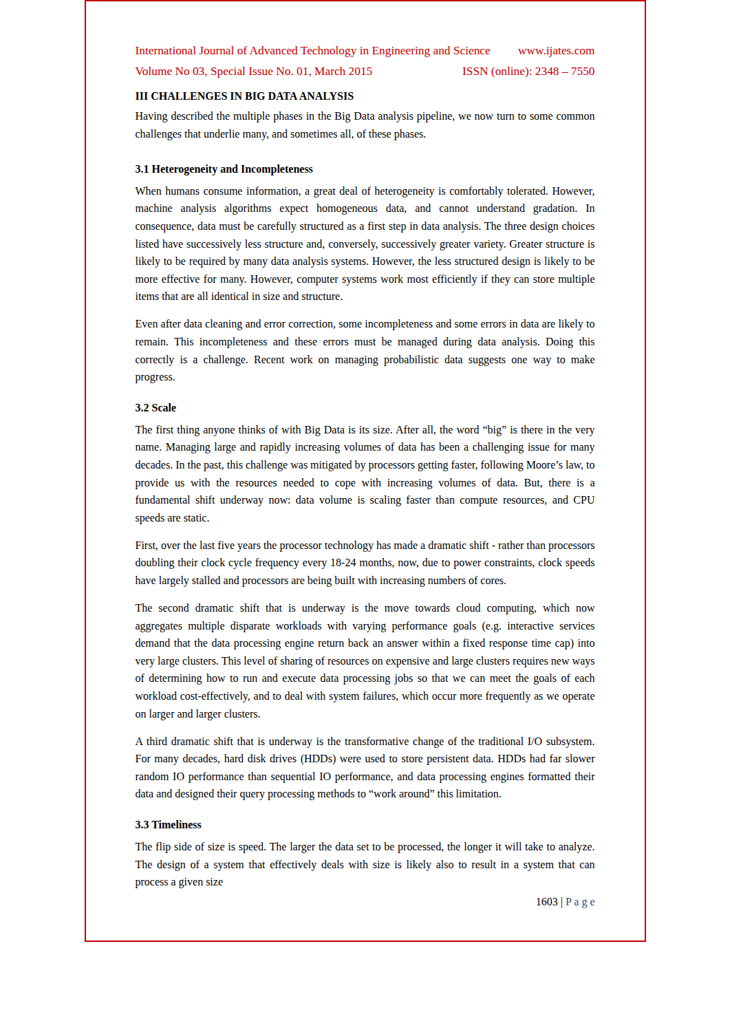International Journal of Advanced Technology in Engineering and Science www.ijates.com
Volume No 03, Special Issue No. 01, March 2015 ISSN (online): 2348 – 7550
III CHALLENGES IN BIG DATA ANALYSIS
Having described the multiple phases in the Big Data analysis pipeline, we now turn to some common challenges that underlie many, and sometimes all, of these phases.
3.1 Heterogeneity and Incompleteness
When humans consume information, a great deal of heterogeneity is comfortably tolerated. However, machine analysis algorithms expect homogeneous data, and cannot understand gradation. In consequence, data must be carefully structured as a first step in data analysis. The three design choices listed have successively less structure and, conversely, successively greater variety. Greater structure is likely to be required by many data analysis systems. However, the less structured design is likely to be more effective for many. However, computer systems work most efficiently if they can store multiple items that are all identical in size and structure.
Even after data cleaning and error correction, some incompleteness and some errors in data are likely to remain. This incompleteness and these errors must be managed during data analysis. Doing this correctly is a challenge. Recent work on managing probabilistic data suggests one way to make progress.
3.2 Scale
The first thing anyone thinks of with Big Data is its size. After all, the word “big” is there in the very name. Managing large and rapidly increasing volumes of data has been a challenging issue for many decades. In the past, this challenge was mitigated by processors getting faster, following Moore’s law, to provide us with the resources needed to cope with increasing volumes of data. But, there is a fundamental shift underway now: data volume is scaling faster than compute resources, and CPU speeds are static.
First, over the last five years the processor technology has made a dramatic shift - rather than processors doubling their clock cycle frequency every 18-24 months, now, due to power constraints, clock speeds have largely stalled and processors are being built with increasing numbers of cores.
The second dramatic shift that is underway is the move towards cloud computing, which now aggregates multiple disparate workloads with varying performance goals (e.g. interactive services demand that the data processing engine return back an answer within a fixed response time cap) into very large clusters. This level of sharing of resources on expensive and large clusters requires new ways of determining how to run and execute data processing jobs so that we can meet the goals of each workload cost-effectively, and to deal with system failures, which occur more frequently as we operate on larger and larger clusters.
A third dramatic shift that is underway is the transformative change of the traditional I/O subsystem. For many decades, hard disk drives (HDDs) were used to store persistent data. HDDs had far slower random IO performance than sequential IO performance, and data processing engines formatted their data and designed their query processing methods to “work around” this limitation.
3.3 Timeliness
The flip side of size is speed. The larger the data set to be processed, the longer it will take to analyze. The design of a system that effectively deals with size is likely also to result in a system that can process a given size
1603 | P a g e